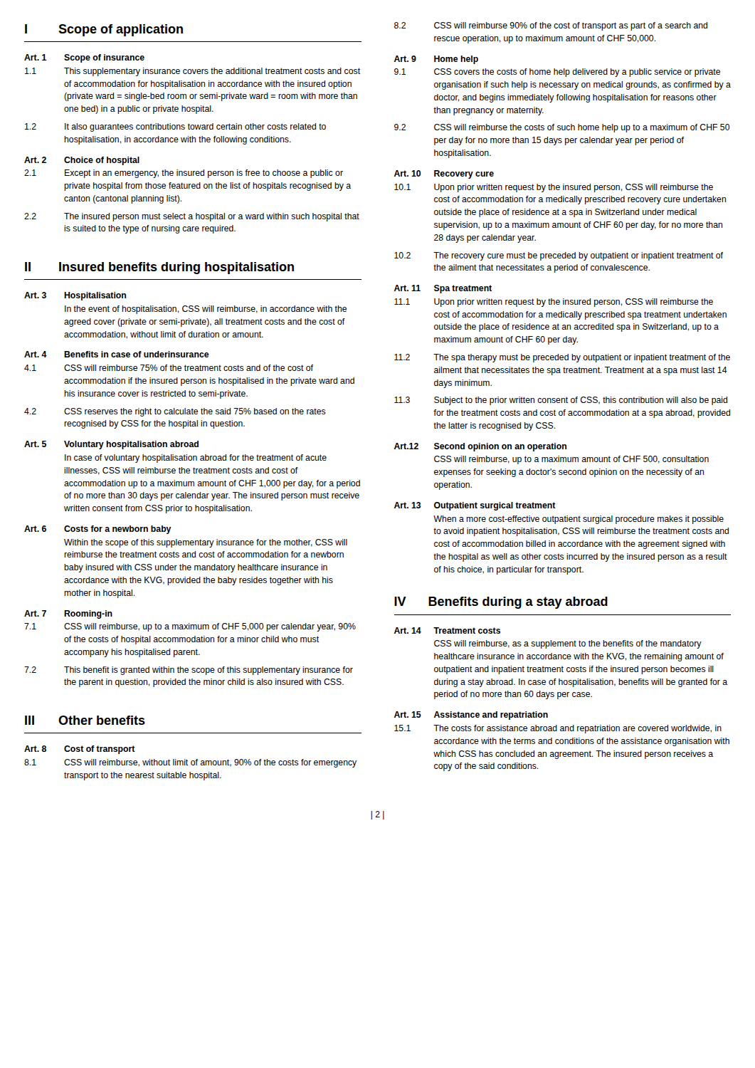IScope of application
Art. 1 Scope of insurance
1.1 This supplementary insurance covers the additional treatment costs and cost of accommodation for hospitalisation in accordance with the insured option (private ward = single-bed room or semi-private ward = room with more than one bed) in a public or private hospital.
1.2 It also guarantees contributions toward certain other costs related to hospitalisation, in accordance with the following conditions.
Art. 2 Choice of hospital
2.1 Except in an emergency, the insured person is free to choose a public or private hospital from those featured on the list of hospitals recognised by a canton (cantonal planning list).
2.2 The insured person must select a hospital or a ward within such hospital that is suited to the type of nursing care required.
II Insured benefits during hospitalisation
Art. 3 Hospitalisation
3.0 In the event of hospitalisation, CSS will reimburse, in accordance with the agreed cover (private or semi-private), all treatment costs and the cost of accommodation, without limit of duration or amount.
Art. 4 Benefits in case of underinsurance
4.1 CSS will reimburse 75% of the treatment costs and of the cost of accommodation if the insured person is hospitalised in the private ward and his insurance cover is restricted to semi-private.
4.2 CSS reserves the right to calculate the said 75% based on the rates recognised by CSS for the hospital in question.
Art. 5 Voluntary hospitalisation abroad
5.0 In case of voluntary hospitalisation abroad for the treatment of acute illnesses, CSS will reimburse the treatment costs and cost of accommodation up to a maximum amount of CHF 1,000 per day, for a period of no more than 30 days per calendar year. The insured person must receive written consent from CSS prior to hospitalisation.
Art. 6 Costs for a newborn baby
6.0 Within the scope of this supplementary insurance for the mother, CSS will reimburse the treatment costs and cost of accommodation for a newborn baby insured with CSS under the mandatory healthcare insurance in accordance with the KVG, provided the baby resides together with his mother in hospital.
Art. 7 Rooming-in
7.1 CSS will reimburse, up to a maximum of CHF 5,000 per calendar year, 90% of the costs of hospital accommodation for a minor child who must accompany his hospitalised parent.
7.2 This benefit is granted within the scope of this supplementary insurance for the parent in question, provided the minor child is also insured with CSS.
III Other benefits
Art. 8 Cost of transport
8.1 CSS will reimburse, without limit of amount, 90% of the costs for emergency transport to the nearest suitable hospital.
8.2 CSS will reimburse 90% of the cost of transport as part of a search and rescue operation, up to maximum amount of CHF 50,000.
Art. 9 Home help
9.1 CSS covers the costs of home help delivered by a public service or private organisation if such help is necessary on medical grounds, as confirmed by a doctor, and begins immediately following hospitalisation for reasons other than pregnancy or maternity.
9.2 CSS will reimburse the costs of such home help up to a maximum of CHF 50 per day for no more than 15 days per calendar year per period of hospitalisation.
Art. 10 Recovery cure
10.1 Upon prior written request by the insured person, CSS will reimburse the cost of accommodation for a medically prescribed recovery cure undertaken outside the place of residence at a spa in Switzerland under medical supervision, up to a maximum amount of CHF 60 per day, for no more than 28 days per calendar year.
10.2 The recovery cure must be preceded by outpatient or inpatient treatment of the ailment that necessitates a period of convalescence.
Art. 11 Spa treatment
11.1 Upon prior written request by the insured person, CSS will reimburse the cost of accommodation for a medically prescribed spa treatment undertaken outside the place of residence at an accredited spa in Switzerland, up to a maximum amount of CHF 60 per day.
11.2 The spa therapy must be preceded by outpatient or inpatient treatment of the ailment that necessitates the spa treatment. Treatment at a spa must last 14 days minimum.
11.3 Subject to the prior written consent of CSS, this contribution will also be paid for the treatment costs and cost of accommodation at a spa abroad, provided the latter is recognised by CSS.
Art.12 Second opinion on an operation
12.0 CSS will reimburse, up to a maximum amount of CHF 500, consultation expenses for seeking a doctor's second opinion on the necessity of an operation.
Art. 13 Outpatient surgical treatment
13.0 When a more cost-effective outpatient surgical procedure makes it possible to avoid inpatient hospitalisation, CSS will reimburse the treatment costs and cost of accommodation billed in accordance with the agreement signed with the hospital as well as other costs incurred by the insured person as a result of his choice, in particular for transport.
IV Benefits during a stay abroad
Art. 14 Treatment costs
14.0 CSS will reimburse, as a supplement to the benefits of the mandatory healthcare insurance in accordance with the KVG, the remaining amount of outpatient and inpatient treatment costs if the insured person becomes ill during a stay abroad. In case of hospitalisation, benefits will be granted for a period of no more than 60 days per case.
Art. 15 Assistance and repatriation
15.1 The costs for assistance abroad and repatriation are covered worldwide, in accordance with the terms and conditions of the assistance organisation with which CSS has concluded an agreement. The insured person receives a copy of the said conditions.
| 2 |